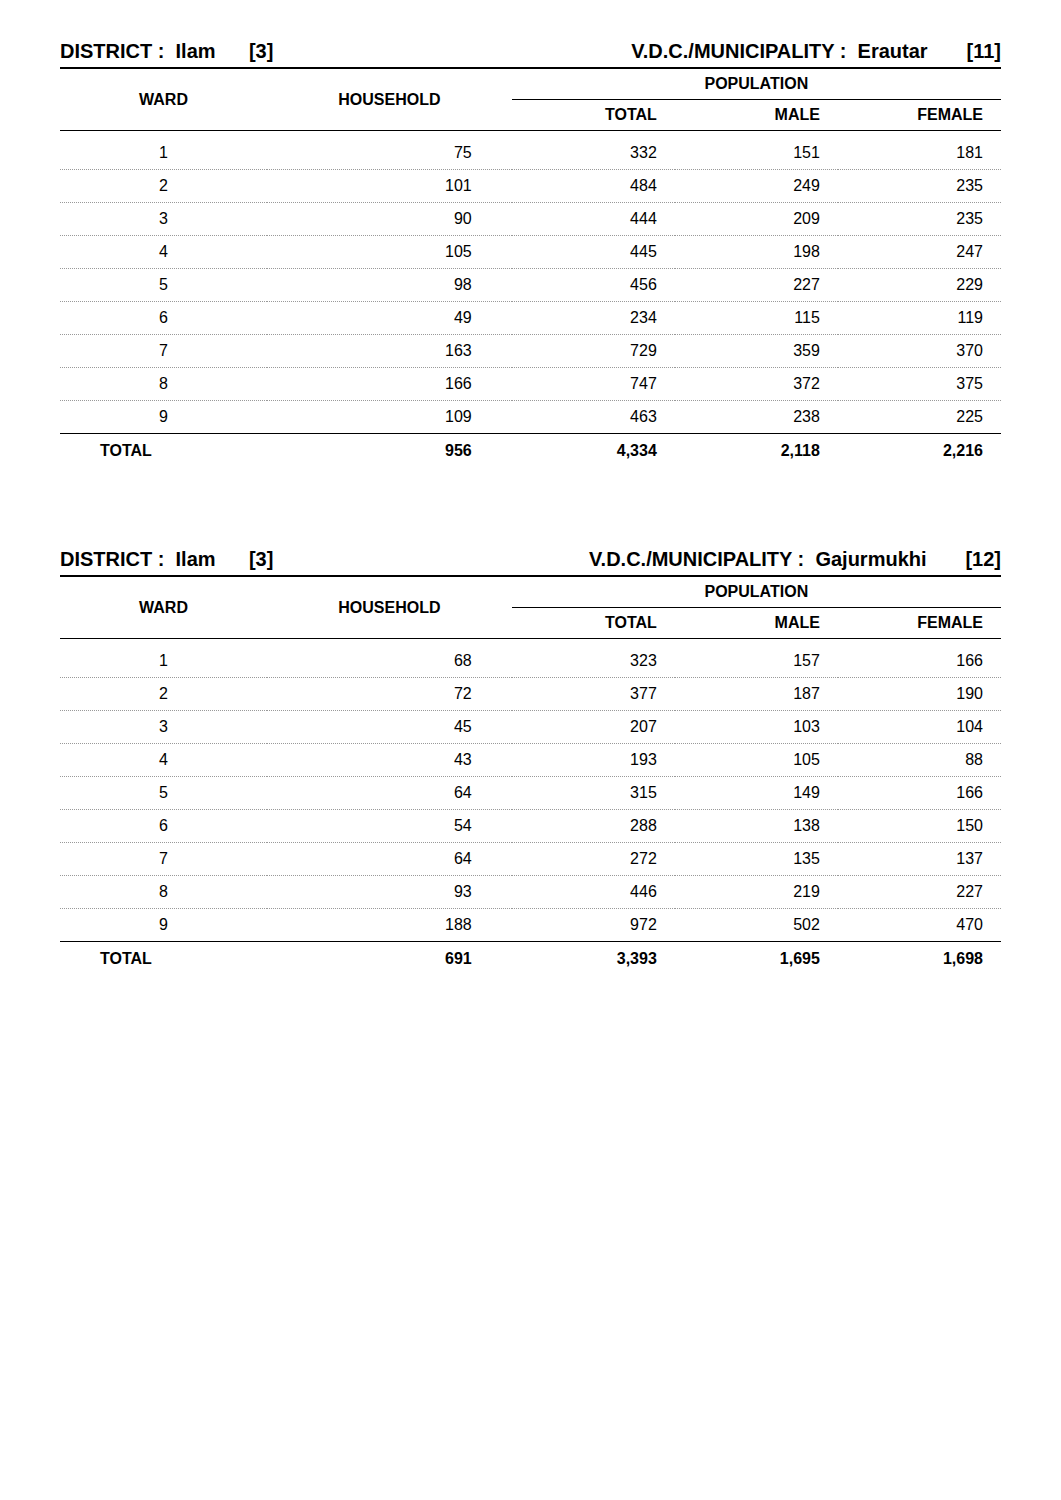DISTRICT : Ilam [3] V.D.C./MUNICIPALITY : Erautar [11]
| WARD | HOUSEHOLD | POPULATION |
| --- | --- | --- |
| TOTAL | MALE | FEMALE |
| 1 | 75 | 332 | 151 | 181 |
| 2 | 101 | 484 | 249 | 235 |
| 3 | 90 | 444 | 209 | 235 |
| 4 | 105 | 445 | 198 | 247 |
| 5 | 98 | 456 | 227 | 229 |
| 6 | 49 | 234 | 115 | 119 |
| 7 | 163 | 729 | 359 | 370 |
| 8 | 166 | 747 | 372 | 375 |
| 9 | 109 | 463 | 238 | 225 |
| TOTAL | 956 | 4,334 | 2,118 | 2,216 |
DISTRICT : Ilam [3] V.D.C./MUNICIPALITY : Gajurmukhi [12]
| WARD | HOUSEHOLD | POPULATION |
| --- | --- | --- |
| TOTAL | MALE | FEMALE |
| 1 | 68 | 323 | 157 | 166 |
| 2 | 72 | 377 | 187 | 190 |
| 3 | 45 | 207 | 103 | 104 |
| 4 | 43 | 193 | 105 | 88 |
| 5 | 64 | 315 | 149 | 166 |
| 6 | 54 | 288 | 138 | 150 |
| 7 | 64 | 272 | 135 | 137 |
| 8 | 93 | 446 | 219 | 227 |
| 9 | 188 | 972 | 502 | 470 |
| TOTAL | 691 | 3,393 | 1,695 | 1,698 |